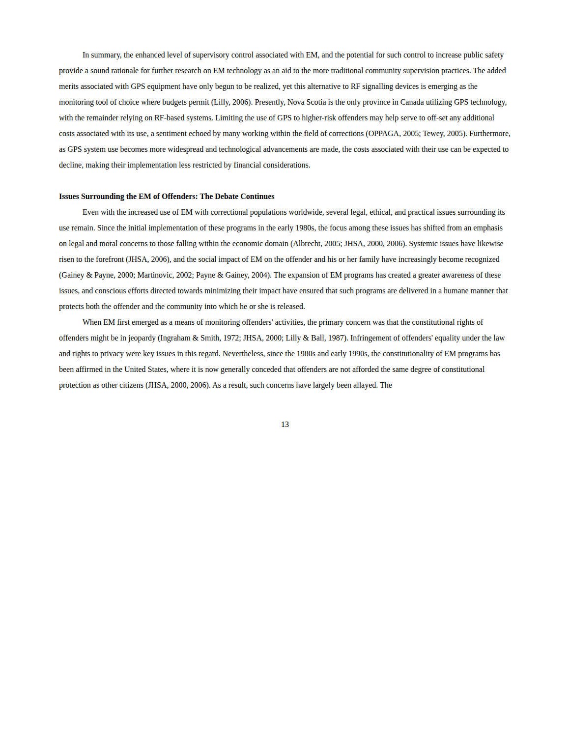In summary, the enhanced level of supervisory control associated with EM, and the potential for such control to increase public safety provide a sound rationale for further research on EM technology as an aid to the more traditional community supervision practices. The added merits associated with GPS equipment have only begun to be realized, yet this alternative to RF signalling devices is emerging as the monitoring tool of choice where budgets permit (Lilly, 2006). Presently, Nova Scotia is the only province in Canada utilizing GPS technology, with the remainder relying on RF-based systems. Limiting the use of GPS to higher-risk offenders may help serve to off-set any additional costs associated with its use, a sentiment echoed by many working within the field of corrections (OPPAGA, 2005; Tewey, 2005). Furthermore, as GPS system use becomes more widespread and technological advancements are made, the costs associated with their use can be expected to decline, making their implementation less restricted by financial considerations.
Issues Surrounding the EM of Offenders: The Debate Continues
Even with the increased use of EM with correctional populations worldwide, several legal, ethical, and practical issues surrounding its use remain. Since the initial implementation of these programs in the early 1980s, the focus among these issues has shifted from an emphasis on legal and moral concerns to those falling within the economic domain (Albrecht, 2005; JHSA, 2000, 2006). Systemic issues have likewise risen to the forefront (JHSA, 2006), and the social impact of EM on the offender and his or her family have increasingly become recognized (Gainey & Payne, 2000; Martinovic, 2002; Payne & Gainey, 2004). The expansion of EM programs has created a greater awareness of these issues, and conscious efforts directed towards minimizing their impact have ensured that such programs are delivered in a humane manner that protects both the offender and the community into which he or she is released.
When EM first emerged as a means of monitoring offenders' activities, the primary concern was that the constitutional rights of offenders might be in jeopardy (Ingraham & Smith, 1972; JHSA, 2000; Lilly & Ball, 1987). Infringement of offenders' equality under the law and rights to privacy were key issues in this regard. Nevertheless, since the 1980s and early 1990s, the constitutionality of EM programs has been affirmed in the United States, where it is now generally conceded that offenders are not afforded the same degree of constitutional protection as other citizens (JHSA, 2000, 2006). As a result, such concerns have largely been allayed. The
13